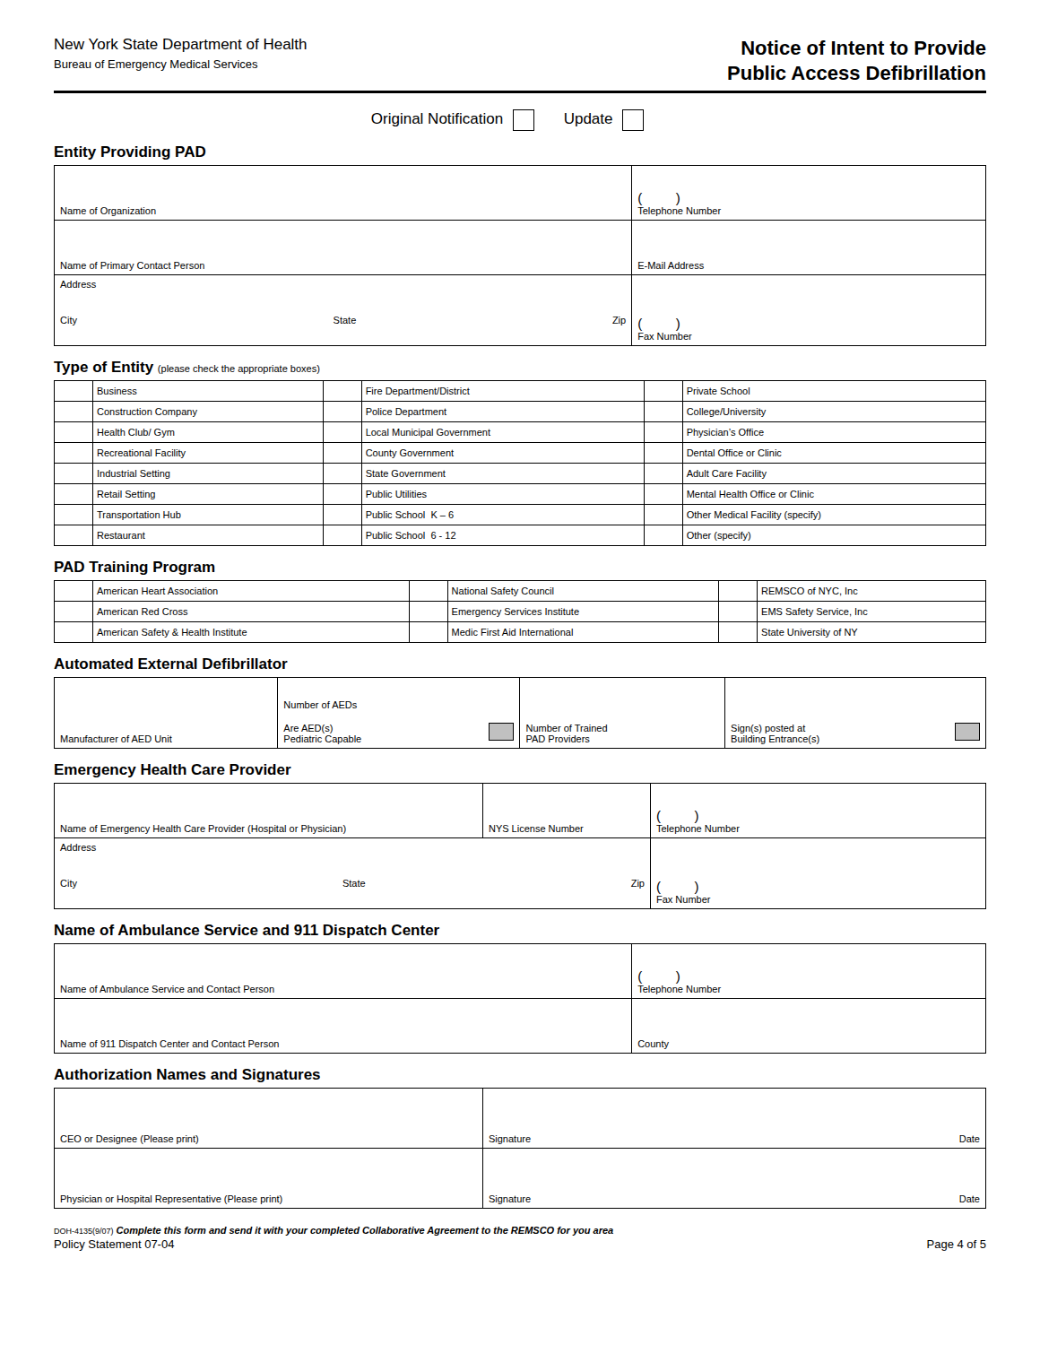New York State Department of Health
Bureau of Emergency Medical Services
Notice of Intent to Provide
Public Access Defibrillation
Original Notification Update
Entity Providing PAD
| Name of Organization | ( ) Telephone Number |
| Name of Primary Contact Person | E-Mail Address |
| Address City State Zip | ( ) Fax Number |
Type of Entity (please check the appropriate boxes)
| | Business | | Fire Department/District | | Private School |
| | Construction Company | | Police Department | | College/University |
| | Health Club/ Gym | | Local Municipal Government | | Physician’s Office |
| | Recreational Facility | | County Government | | Dental Office or Clinic |
| | Industrial Setting | | State Government | | Adult Care Facility |
| | Retail Setting | | Public Utilities | | Mental Health Office or Clinic |
| | Transportation Hub | | Public School K – 6 | | Other Medical Facility (specify) |
| | Restaurant | | Public School 6 - 12 | | Other (specify) |
PAD Training Program
| | American Heart Association | | National Safety Council | | REMSCO of NYC, Inc |
| | American Red Cross | | Emergency Services Institute | | EMS Safety Service, Inc |
| | American Safety & Health Institute | | Medic First Aid International | | State University of NY |
Automated External Defibrillator
| Manufacturer of AED Unit | Number of AEDs Are AED(s) Pediatric Capable | Number of Trained PAD Providers | Sign(s) posted at Building Entrance(s) |
Emergency Health Care Provider
| Name of Emergency Health Care Provider (Hospital or Physician) | NYS License Number | ( ) Telephone Number |
| Address City State Zip | ( ) Fax Number |
Name of Ambulance Service and 911 Dispatch Center
| Name of Ambulance Service and Contact Person | ( ) Telephone Number |
| Name of 911 Dispatch Center and Contact Person | County |
Authorization Names and Signatures
| CEO or Designee (Please print) | Signature Date |
| Physician or Hospital Representative (Please print) | Signature Date |
DOH-4135(9/07) Complete this form and send it with your completed Collaborative Agreement to the REMSCO for you area
Policy Statement 07-04 Page 4 of 5